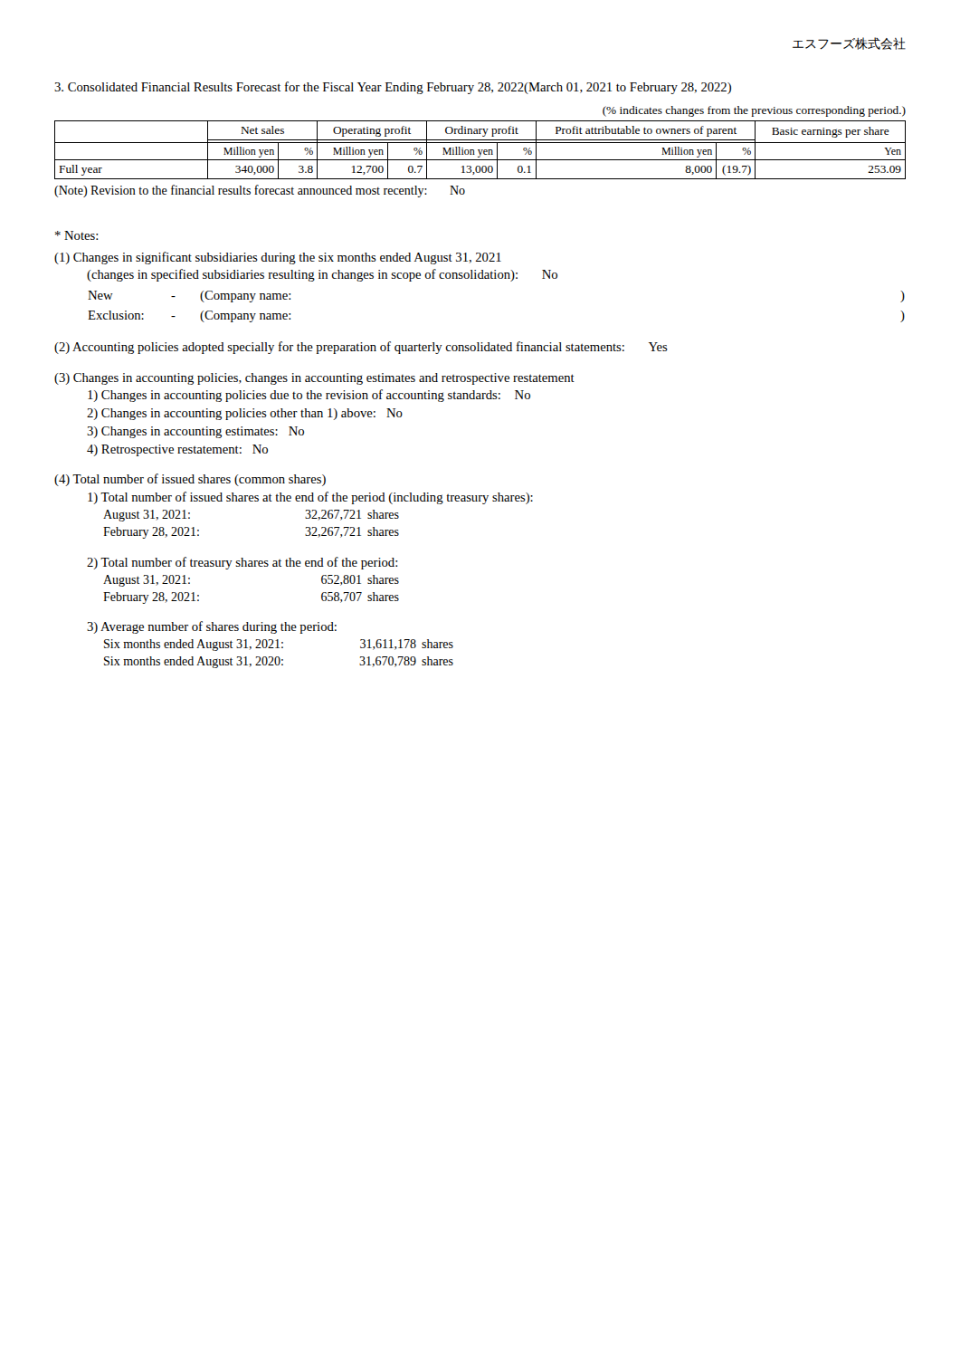エスフーズ株式会社
3. Consolidated Financial Results Forecast for the Fiscal Year Ending February 28, 2022(March 01, 2021 to February 28, 2022)
(% indicates changes from the previous corresponding period.)
| | Net sales | Operating profit | Ordinary profit | Profit attributable to owners of parent | Basic earnings per share |
| --- | --- | --- | --- | --- | --- |
| | Million yen | % | Million yen | % | Million yen | % | Million yen | % | Yen |
| Full year | 340,000 | 3.8 | 12,700 | 0.7 | 13,000 | 0.1 | 8,000 | (19.7) | 253.09 |
(Note) Revision to the financial results forecast announced most recently: No
* Notes:
(1) Changes in significant subsidiaries during the six months ended August 31, 2021
(changes in specified subsidiaries resulting in changes in scope of consolidation): No
| New | - | (Company name: | ) |
| Exclusion: | - | (Company name: | ) |
(2) Accounting policies adopted specially for the preparation of quarterly consolidated financial statements: Yes
(3) Changes in accounting policies, changes in accounting estimates and retrospective restatement
1) Changes in accounting policies due to the revision of accounting standards: No
2) Changes in accounting policies other than 1) above: No
3) Changes in accounting estimates: No
4) Retrospective restatement: No
(4) Total number of issued shares (common shares)
1) Total number of issued shares at the end of the period (including treasury shares):
| August 31, 2021: | 32,267,721 | shares |
| February 28, 2021: | 32,267,721 | shares |
2) Total number of treasury shares at the end of the period:
| August 31, 2021: | 652,801 | shares |
| February 28, 2021: | 658,707 | shares |
3) Average number of shares during the period:
| Six months ended August 31, 2021: | 31,611,178 | shares |
| Six months ended August 31, 2020: | 31,670,789 | shares |